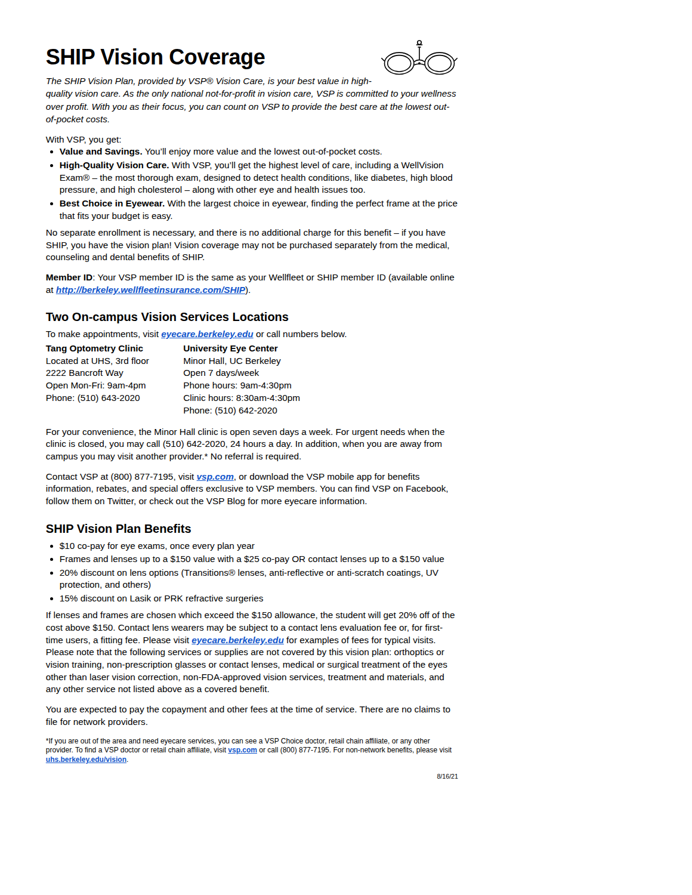SHIP Vision Coverage
The SHIP Vision Plan, provided by VSP® Vision Care, is your best value in high-quality vision care. As the only national not-for-profit in vision care, VSP is committed to your wellness over profit. With you as their focus, you can count on VSP to provide the best care at the lowest out-of-pocket costs.
With VSP, you get:
Value and Savings. You’ll enjoy more value and the lowest out-of-pocket costs.
High-Quality Vision Care. With VSP, you’ll get the highest level of care, including a WellVision Exam® – the most thorough exam, designed to detect health conditions, like diabetes, high blood pressure, and high cholesterol – along with other eye and health issues too.
Best Choice in Eyewear. With the largest choice in eyewear, finding the perfect frame at the price that fits your budget is easy.
No separate enrollment is necessary, and there is no additional charge for this benefit – if you have SHIP, you have the vision plan! Vision coverage may not be purchased separately from the medical, counseling and dental benefits of SHIP.
Member ID: Your VSP member ID is the same as your Wellfleet or SHIP member ID (available online at http://berkeley.wellfleetinsurance.com/SHIP).
Two On-campus Vision Services Locations
To make appointments, visit eyecare.berkeley.edu or call numbers below.
Tang Optometry Clinic
Located at UHS, 3rd floor
2222 Bancroft Way
Open Mon-Fri: 9am-4pm
Phone: (510) 643-2020
University Eye Center
Minor Hall, UC Berkeley
Open 7 days/week
Phone hours: 9am-4:30pm
Clinic hours: 8:30am-4:30pm
Phone: (510) 642-2020
For your convenience, the Minor Hall clinic is open seven days a week. For urgent needs when the clinic is closed, you may call (510) 642-2020, 24 hours a day. In addition, when you are away from campus you may visit another provider.* No referral is required.
Contact VSP at (800) 877-7195, visit vsp.com, or download the VSP mobile app for benefits information, rebates, and special offers exclusive to VSP members. You can find VSP on Facebook, follow them on Twitter, or check out the VSP Blog for more eyecare information.
SHIP Vision Plan Benefits
$10 co-pay for eye exams, once every plan year
Frames and lenses up to a $150 value with a $25 co-pay OR contact lenses up to a $150 value
20% discount on lens options (Transitions® lenses, anti-reflective or anti-scratch coatings, UV protection, and others)
15% discount on Lasik or PRK refractive surgeries
If lenses and frames are chosen which exceed the $150 allowance, the student will get 20% off of the cost above $150. Contact lens wearers may be subject to a contact lens evaluation fee or, for first-time users, a fitting fee. Please visit eyecare.berkeley.edu for examples of fees for typical visits. Please note that the following services or supplies are not covered by this vision plan: orthoptics or vision training, non-prescription glasses or contact lenses, medical or surgical treatment of the eyes other than laser vision correction, non-FDA-approved vision services, treatment and materials, and any other service not listed above as a covered benefit.
You are expected to pay the copayment and other fees at the time of service. There are no claims to file for network providers.
*If you are out of the area and need eyecare services, you can see a VSP Choice doctor, retail chain affiliate, or any other provider. To find a VSP doctor or retail chain affiliate, visit vsp.com or call (800) 877-7195. For non-network benefits, please visit uhs.berkeley.edu/vision.
8/16/21